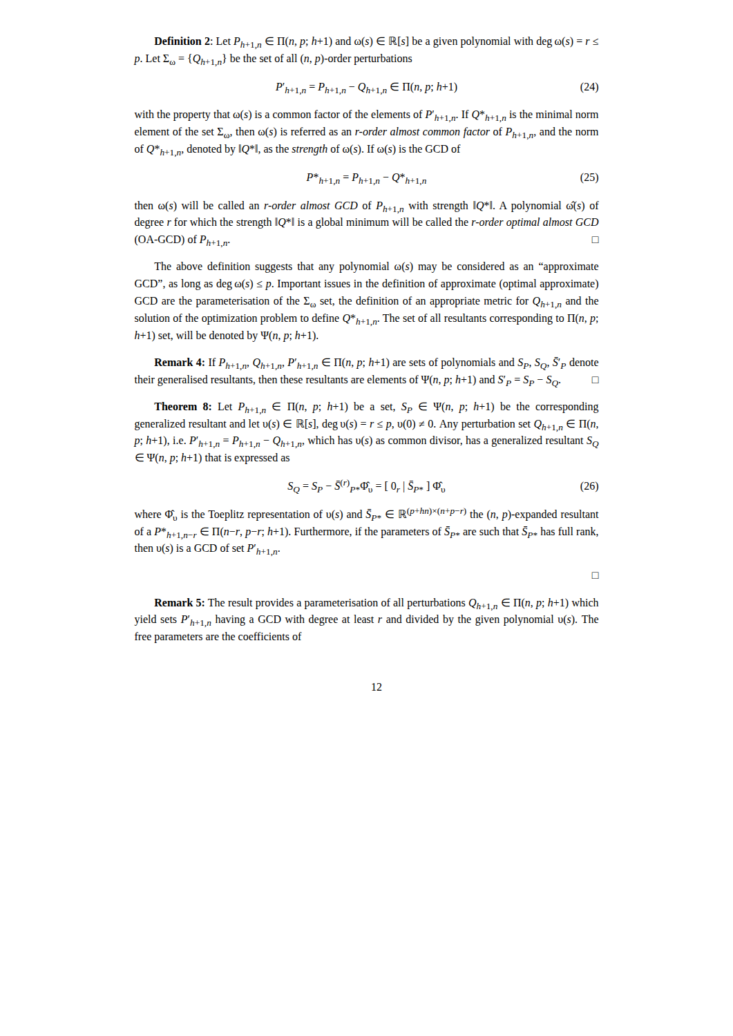Definition 2: Let Ph+1,n ∈ Π(n, p; h+1) and ω(s) ∈ ℝ[s] be a given polynomial with deg ω(s) = r ≤ p. Let Σω = {Qh+1,n} be the set of all (n, p)-order perturbations
P′h+1,n = Ph+1,n − Qh+1,n ∈ Π(n, p; h+1) (24)
with the property that ω(s) is a common factor of the elements of P′h+1,n. If Q*h+1,n is the minimal norm element of the set Σω, then ω(s) is referred as an r-order almost common factor of Ph+1,n, and the norm of Q*h+1,n, denoted by ‖Q*‖, as the strength of ω(s). If ω(s) is the GCD of
P*h+1,n = Ph+1,n − Q*h+1,n (25)
then ω(s) will be called an r-order almost GCD of Ph+1,n with strength ‖Q*‖. A polynomial ω̂(s) of degree r for which the strength ‖Q*‖ is a global minimum will be called the r-order optimal almost GCD (OA-GCD) of Ph+1,n. □
The above definition suggests that any polynomial ω(s) may be considered as an “approximate GCD”, as long as deg ω(s) ≤ p. Important issues in the definition of approximate (optimal approximate) GCD are the parameterisation of the Σω set, the definition of an appropriate metric for Qh+1,n and the solution of the optimization problem to define Q*h+1,n. The set of all resultants corresponding to Π(n, p; h+1) set, will be denoted by Ψ(n, p; h+1).
Remark 4: If Ph+1,n, Qh+1,n, P′h+1,n ∈ Π(n, p; h+1) are sets of polynomials and SP, SQ, S̄′P denote their generalised resultants, then these resultants are elements of Ψ(n, p; h+1) and S′P = SP − SQ. □
Theorem 8: Let Ph+1,n ∈ Π(n, p; h+1) be a set, SP ∈ Ψ(n, p; h+1) be the corresponding generalized resultant and let υ(s) ∈ ℝ[s], deg υ(s) = r ≤ p, υ(0) ≠ 0. Any perturbation set Qh+1,n ∈ Π(n, p; h+1), i.e. P′h+1,n = Ph+1,n − Qh+1,n, which has υ(s) as common divisor, has a generalized resultant SQ ∈ Ψ(n, p; h+1) that is expressed as
SQ = SP − S̄(r)P*Φ̂υ = [ 0r | S̄P* ] Φ̂υ (26)
where Φ̂υ is the Toeplitz representation of υ(s) and S̄P* ∈ ℝ(p+hn)×(n+p−r) the (n, p)-expanded resultant of a P*h+1,n−r ∈ Π(n−r, p−r; h+1). Furthermore, if the parameters of S̄P* are such that S̄P* has full rank, then υ(s) is a GCD of set P′h+1,n.
□
Remark 5: The result provides a parameterisation of all perturbations Qh+1,n ∈ Π(n, p; h+1) which yield sets P′h+1,n having a GCD with degree at least r and divided by the given polynomial υ(s). The free parameters are the coefficients of
12